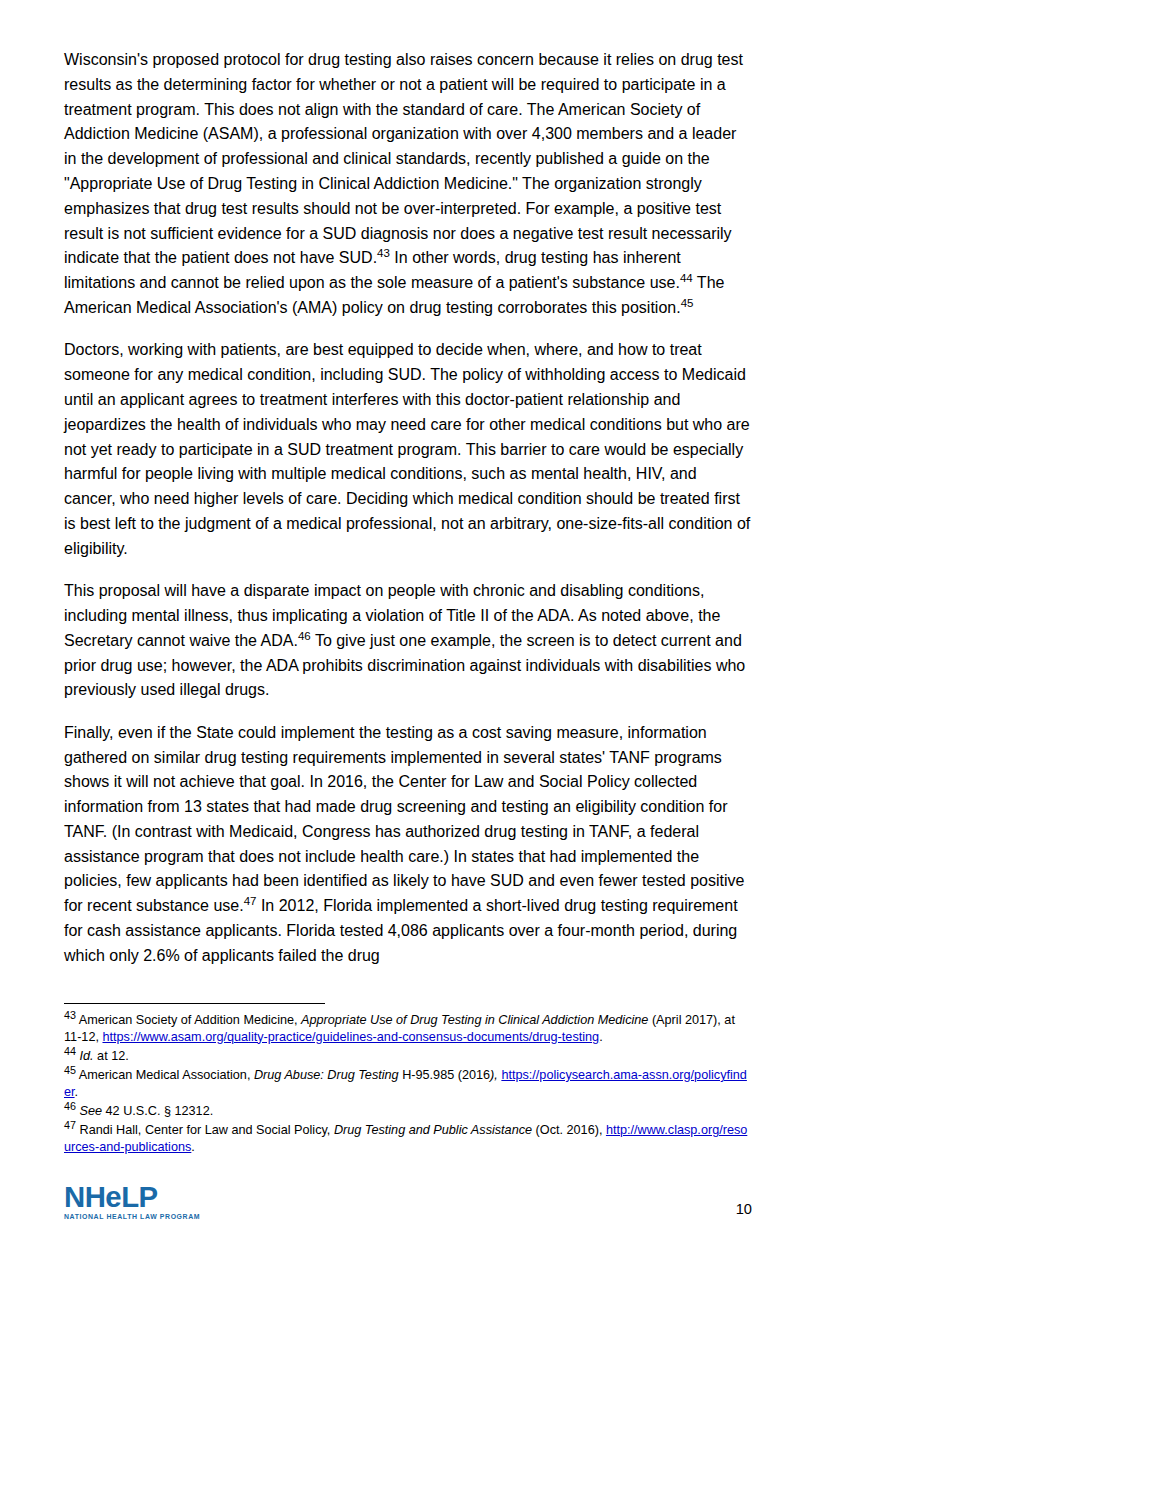Wisconsin's proposed protocol for drug testing also raises concern because it relies on drug test results as the determining factor for whether or not a patient will be required to participate in a treatment program. This does not align with the standard of care. The American Society of Addiction Medicine (ASAM), a professional organization with over 4,300 members and a leader in the development of professional and clinical standards, recently published a guide on the "Appropriate Use of Drug Testing in Clinical Addiction Medicine." The organization strongly emphasizes that drug test results should not be over-interpreted. For example, a positive test result is not sufficient evidence for a SUD diagnosis nor does a negative test result necessarily indicate that the patient does not have SUD.43 In other words, drug testing has inherent limitations and cannot be relied upon as the sole measure of a patient's substance use.44 The American Medical Association's (AMA) policy on drug testing corroborates this position.45
Doctors, working with patients, are best equipped to decide when, where, and how to treat someone for any medical condition, including SUD. The policy of withholding access to Medicaid until an applicant agrees to treatment interferes with this doctor-patient relationship and jeopardizes the health of individuals who may need care for other medical conditions but who are not yet ready to participate in a SUD treatment program. This barrier to care would be especially harmful for people living with multiple medical conditions, such as mental health, HIV, and cancer, who need higher levels of care. Deciding which medical condition should be treated first is best left to the judgment of a medical professional, not an arbitrary, one-size-fits-all condition of eligibility.
This proposal will have a disparate impact on people with chronic and disabling conditions, including mental illness, thus implicating a violation of Title II of the ADA. As noted above, the Secretary cannot waive the ADA.46 To give just one example, the screen is to detect current and prior drug use; however, the ADA prohibits discrimination against individuals with disabilities who previously used illegal drugs.
Finally, even if the State could implement the testing as a cost saving measure, information gathered on similar drug testing requirements implemented in several states' TANF programs shows it will not achieve that goal. In 2016, the Center for Law and Social Policy collected information from 13 states that had made drug screening and testing an eligibility condition for TANF. (In contrast with Medicaid, Congress has authorized drug testing in TANF, a federal assistance program that does not include health care.) In states that had implemented the policies, few applicants had been identified as likely to have SUD and even fewer tested positive for recent substance use.47 In 2012, Florida implemented a short-lived drug testing requirement for cash assistance applicants. Florida tested 4,086 applicants over a four-month period, during which only 2.6% of applicants failed the drug
43 American Society of Addition Medicine, Appropriate Use of Drug Testing in Clinical Addiction Medicine (April 2017), at 11-12, https://www.asam.org/quality-practice/guidelines-and-consensus-documents/drug-testing.
44 Id. at 12.
45 American Medical Association, Drug Abuse: Drug Testing H-95.985 (2016), https://policysearch.ama-assn.org/policyfinder.
46 See 42 U.S.C. § 12312.
47 Randi Hall, Center for Law and Social Policy, Drug Testing and Public Assistance (Oct. 2016), http://www.clasp.org/resources-and-publications.
NHeLP
NATIONAL HEALTH LAW PROGRAM
10